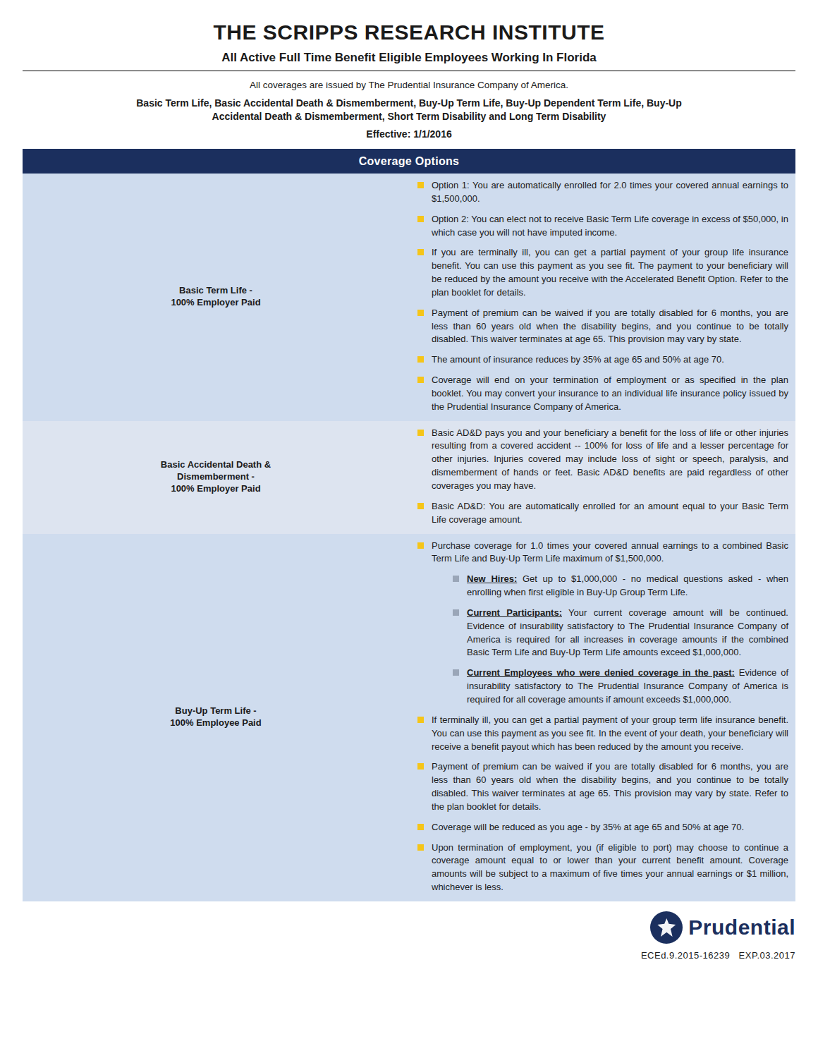THE SCRIPPS RESEARCH INSTITUTE
All Active Full Time Benefit Eligible Employees Working In Florida
All coverages are issued by The Prudential Insurance Company of America.
Basic Term Life, Basic Accidental Death & Dismemberment, Buy-Up Term Life, Buy-Up Dependent Term Life, Buy-Up
Accidental Death & Dismemberment, Short Term Disability and Long Term Disability
Effective: 1/1/2016
| Coverage Options |
| --- |
| Basic Term Life - 100% Employer Paid | Option 1: You are automatically enrolled for 2.0 times your covered annual earnings to $1,500,000. Option 2: You can elect not to receive Basic Term Life coverage in excess of $50,000, in which case you will not have imputed income. If you are terminally ill, you can get a partial payment of your group life insurance benefit. You can use this payment as you see fit. The payment to your beneficiary will be reduced by the amount you receive with the Accelerated Benefit Option. Refer to the plan booklet for details. Payment of premium can be waived if you are totally disabled for 6 months, you are less than 60 years old when the disability begins, and you continue to be totally disabled. This waiver terminates at age 65. This provision may vary by state. The amount of insurance reduces by 35% at age 65 and 50% at age 70. Coverage will end on your termination of employment or as specified in the plan booklet. You may convert your insurance to an individual life insurance policy issued by the Prudential Insurance Company of America. |
| Basic Accidental Death & Dismemberment - 100% Employer Paid | Basic AD&D pays you and your beneficiary a benefit for the loss of life or other injuries resulting from a covered accident -- 100% for loss of life and a lesser percentage for other injuries. Injuries covered may include loss of sight or speech, paralysis, and dismemberment of hands or feet. Basic AD&D benefits are paid regardless of other coverages you may have. Basic AD&D: You are automatically enrolled for an amount equal to your Basic Term Life coverage amount. |
| Buy-Up Term Life - 100% Employee Paid | Purchase coverage for 1.0 times your covered annual earnings to a combined Basic Term Life and Buy-Up Term Life maximum of $1,500,000. New Hires: Get up to $1,000,000 - no medical questions asked - when enrolling when first eligible in Buy-Up Group Term Life. Current Participants: Your current coverage amount will be continued. Evidence of insurability satisfactory to The Prudential Insurance Company of America is required for all increases in coverage amounts if the combined Basic Term Life and Buy-Up Term Life amounts exceed $1,000,000. Current Employees who were denied coverage in the past: Evidence of insurability satisfactory to The Prudential Insurance Company of America is required for all coverage amounts if amount exceeds $1,000,000. If terminally ill, you can get a partial payment of your group term life insurance benefit. You can use this payment as you see fit. In the event of your death, your beneficiary will receive a benefit payout which has been reduced by the amount you receive. Payment of premium can be waived if you are totally disabled for 6 months, you are less than 60 years old when the disability begins, and you continue to be totally disabled. This waiver terminates at age 65. This provision may vary by state. Refer to the plan booklet for details. Coverage will be reduced as you age - by 35% at age 65 and 50% at age 70. Upon termination of employment, you (if eligible to port) may choose to continue a coverage amount equal to or lower than your current benefit amount. Coverage amounts will be subject to a maximum of five times your annual earnings or $1 million, whichever is less. |
Prudential
ECEd.9.2015-16239 EXP.03.2017